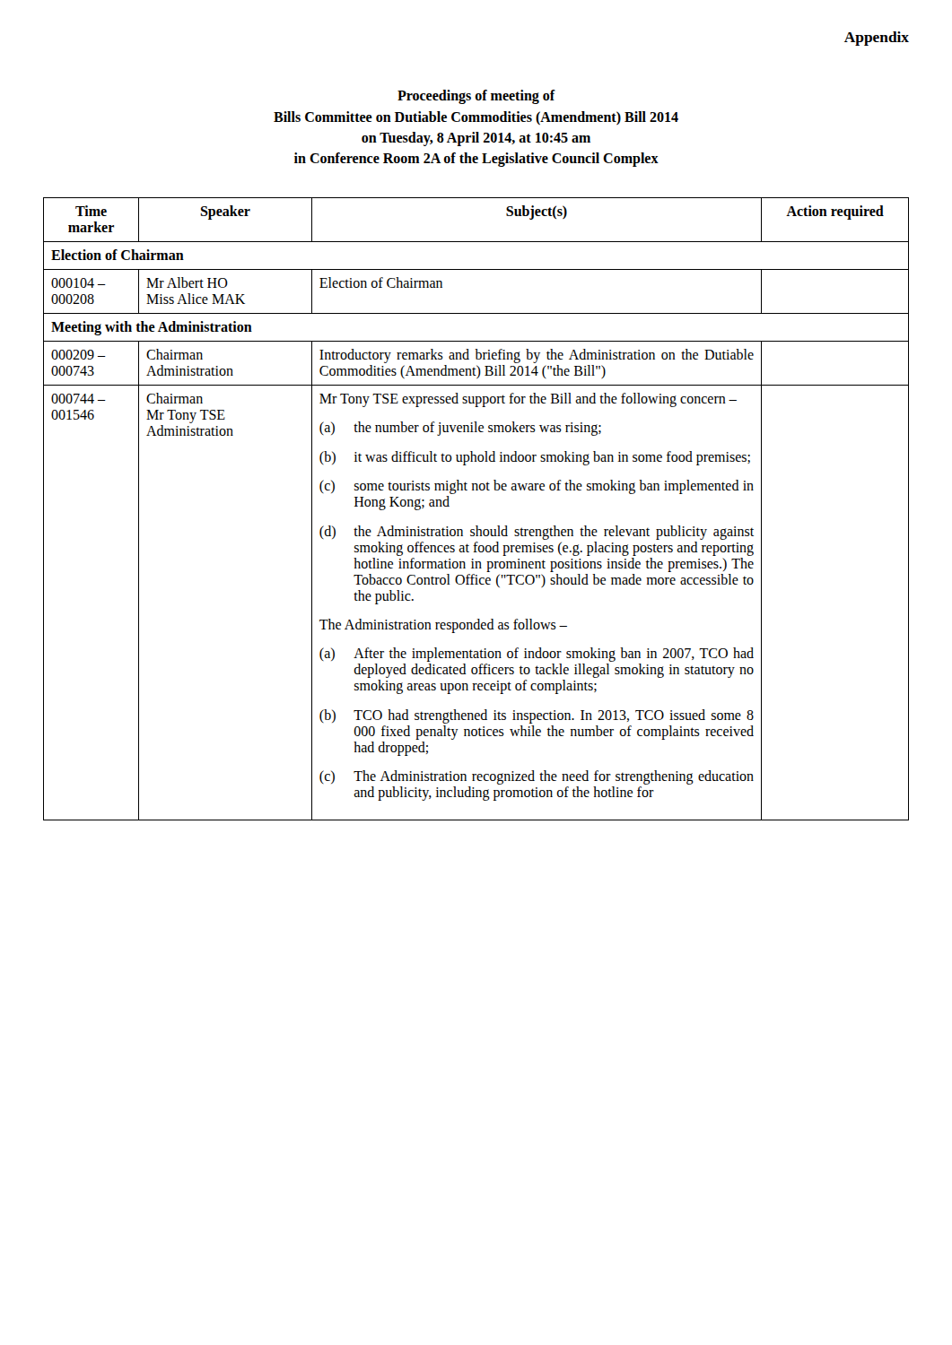Appendix
Proceedings of meeting of
Bills Committee on Dutiable Commodities (Amendment) Bill 2014
on Tuesday, 8 April 2014, at 10:45 am
in Conference Room 2A of the Legislative Council Complex
| Time marker | Speaker | Subject(s) | Action required |
| --- | --- | --- | --- |
| Election of Chairman |
| 000104 – 000208 | Mr Albert HO Miss Alice MAK | Election of Chairman | |
| Meeting with the Administration |
| 000209 – 000743 | Chairman Administration | Introductory remarks and briefing by the Administration on the Dutiable Commodities (Amendment) Bill 2014 ("the Bill") | |
| 000744 – 001546 | Chairman Mr Tony TSE Administration | Mr Tony TSE expressed support for the Bill and the following concern – (a) the number of juvenile smokers was rising; (b) it was difficult to uphold indoor smoking ban in some food premises; (c) some tourists might not be aware of the smoking ban implemented in Hong Kong; and (d) the Administration should strengthen the relevant publicity against smoking offences at food premises (e.g. placing posters and reporting hotline information in prominent positions inside the premises.) The Tobacco Control Office ("TCO") should be made more accessible to the public. The Administration responded as follows – (a) After the implementation of indoor smoking ban in 2007, TCO had deployed dedicated officers to tackle illegal smoking in statutory no smoking areas upon receipt of complaints; (b) TCO had strengthened its inspection. In 2013, TCO issued some 8 000 fixed penalty notices while the number of complaints received had dropped; (c) The Administration recognized the need for strengthening education and publicity, including promotion of the hotline for | |